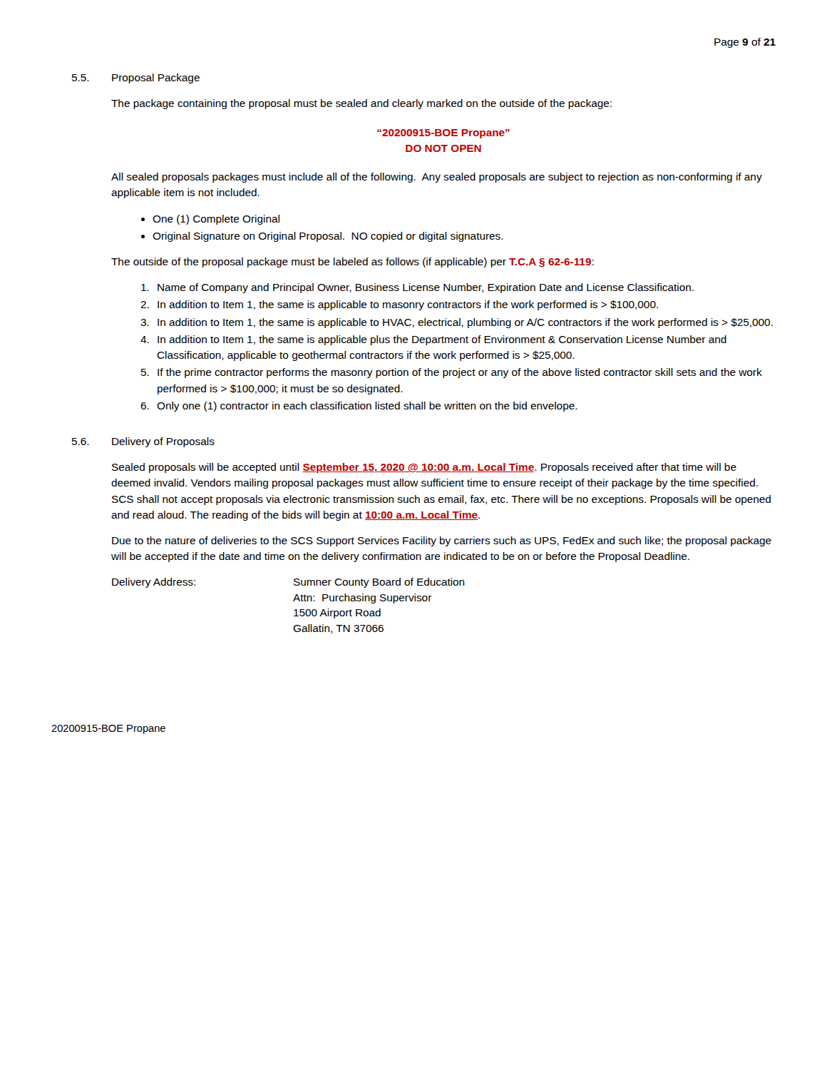Page 9 of 21
5.5.
Proposal Package
The package containing the proposal must be sealed and clearly marked on the outside of the package:
“20200915-BOE Propane”
DO NOT OPEN
All sealed proposals packages must include all of the following. Any sealed proposals are subject to rejection as non-conforming if any applicable item is not included.
One (1) Complete Original
Original Signature on Original Proposal. NO copied or digital signatures.
The outside of the proposal package must be labeled as follows (if applicable) per T.C.A § 62-6-119:
Name of Company and Principal Owner, Business License Number, Expiration Date and License Classification.
In addition to Item 1, the same is applicable to masonry contractors if the work performed is > $100,000.
In addition to Item 1, the same is applicable to HVAC, electrical, plumbing or A/C contractors if the work performed is > $25,000.
In addition to Item 1, the same is applicable plus the Department of Environment & Conservation License Number and Classification, applicable to geothermal contractors if the work performed is > $25,000.
If the prime contractor performs the masonry portion of the project or any of the above listed contractor skill sets and the work performed is > $100,000; it must be so designated.
Only one (1) contractor in each classification listed shall be written on the bid envelope.
5.6.
Delivery of Proposals
Sealed proposals will be accepted until September 15, 2020 @ 10:00 a.m. Local Time. Proposals received after that time will be deemed invalid. Vendors mailing proposal packages must allow sufficient time to ensure receipt of their package by the time specified. SCS shall not accept proposals via electronic transmission such as email, fax, etc. There will be no exceptions. Proposals will be opened and read aloud. The reading of the bids will begin at 10:00 a.m. Local Time.
Due to the nature of deliveries to the SCS Support Services Facility by carriers such as UPS, FedEx and such like; the proposal package will be accepted if the date and time on the delivery confirmation are indicated to be on or before the Proposal Deadline.
Delivery Address:
Sumner County Board of Education
Attn: Purchasing Supervisor
1500 Airport Road
Gallatin, TN 37066
20200915-BOE Propane